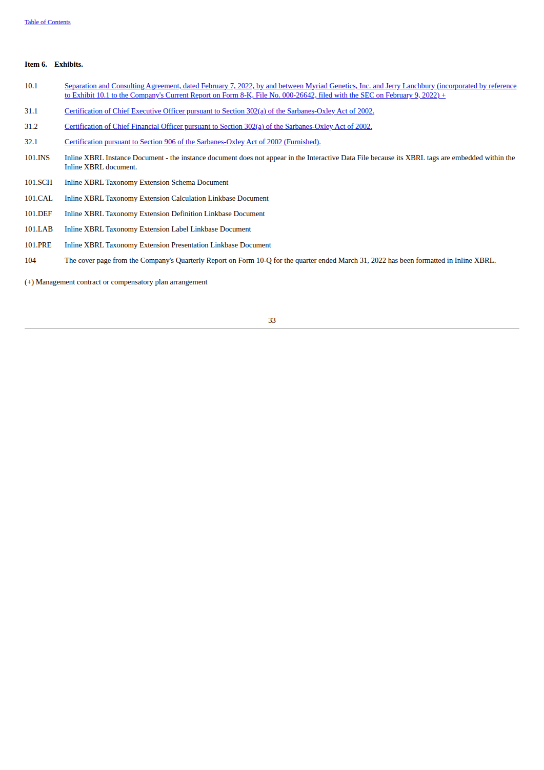Table of Contents
Item 6. Exhibits.
| 10.1 | Separation and Consulting Agreement, dated February 7, 2022, by and between Myriad Genetics, Inc. and Jerry Lanchbury (incorporated by reference to Exhibit 10.1 to the Company's Current Report on Form 8-K, File No. 000-26642, filed with the SEC on February 9, 2022) + |
| 31.1 | Certification of Chief Executive Officer pursuant to Section 302(a) of the Sarbanes-Oxley Act of 2002. |
| 31.2 | Certification of Chief Financial Officer pursuant to Section 302(a) of the Sarbanes-Oxley Act of 2002. |
| 32.1 | Certification pursuant to Section 906 of the Sarbanes-Oxley Act of 2002 (Furnished). |
| 101.INS | Inline XBRL Instance Document - the instance document does not appear in the Interactive Data File because its XBRL tags are embedded within the Inline XBRL document. |
| 101.SCH | Inline XBRL Taxonomy Extension Schema Document |
| 101.CAL | Inline XBRL Taxonomy Extension Calculation Linkbase Document |
| 101.DEF | Inline XBRL Taxonomy Extension Definition Linkbase Document |
| 101.LAB | Inline XBRL Taxonomy Extension Label Linkbase Document |
| 101.PRE | Inline XBRL Taxonomy Extension Presentation Linkbase Document |
| 104 | The cover page from the Company's Quarterly Report on Form 10-Q for the quarter ended March 31, 2022 has been formatted in Inline XBRL. |
(+) Management contract or compensatory plan arrangement
33